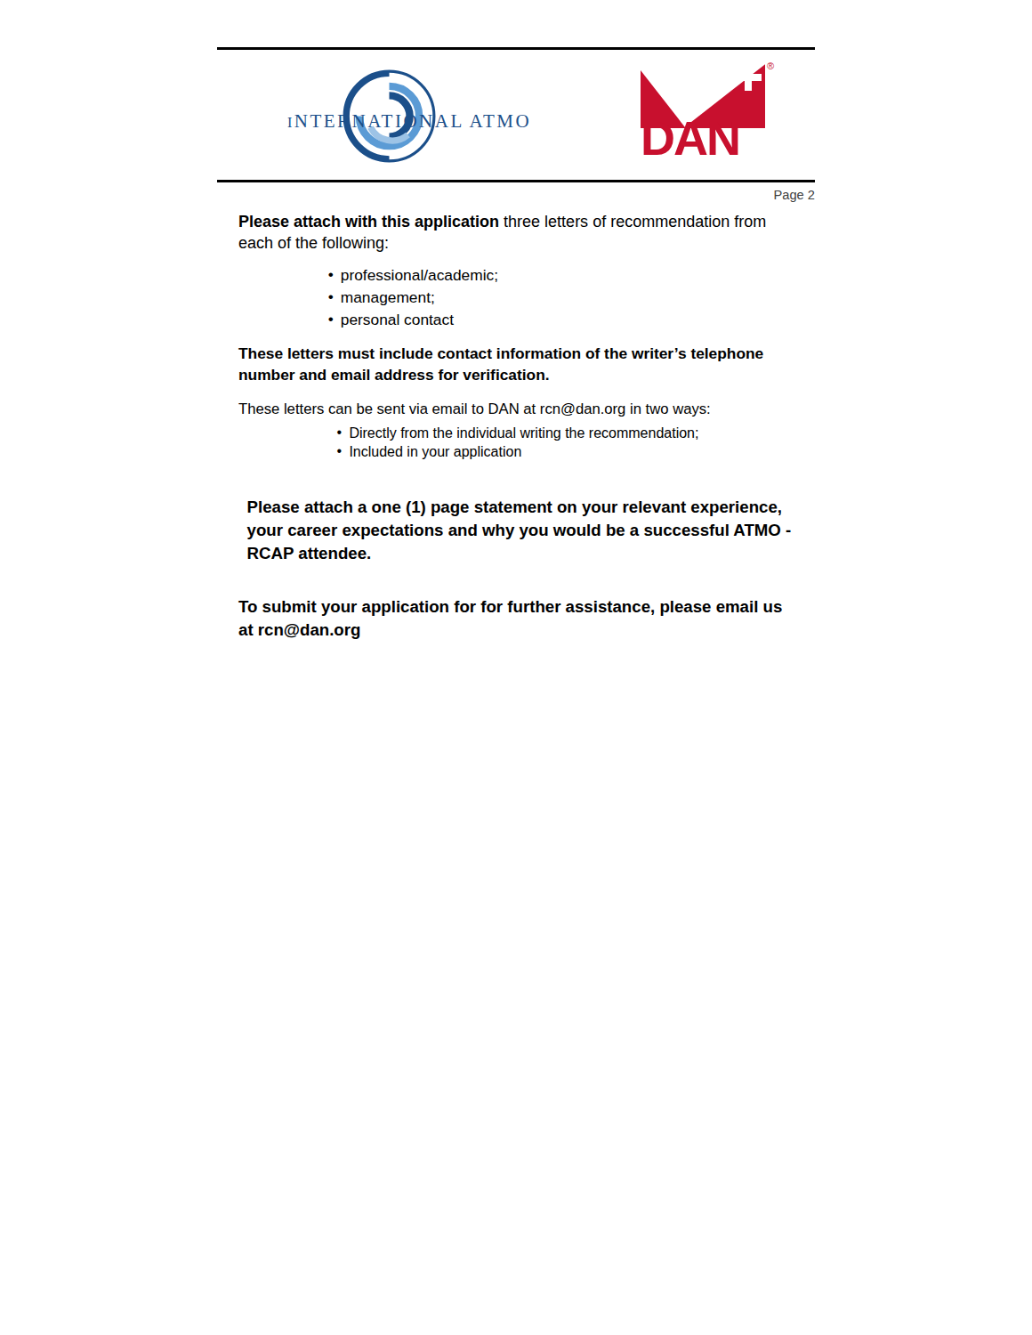INTERNATIONAL ATMO
®
DAN
Page 2
Please attach with this application three letters of recommendation from each of the following:
professional/academic;
management;
personal contact
These letters must include contact information of the writer’s telephone number and email address for verification.
These letters can be sent via email to DAN at rcn@dan.org in two ways:
Directly from the individual writing the recommendation;
Included in your application
Please attach a one (1) page statement on your relevant experience, your career expectations and why you would be a successful ATMO - RCAP attendee.
To submit your application for for further assistance, please email us at rcn@dan.org